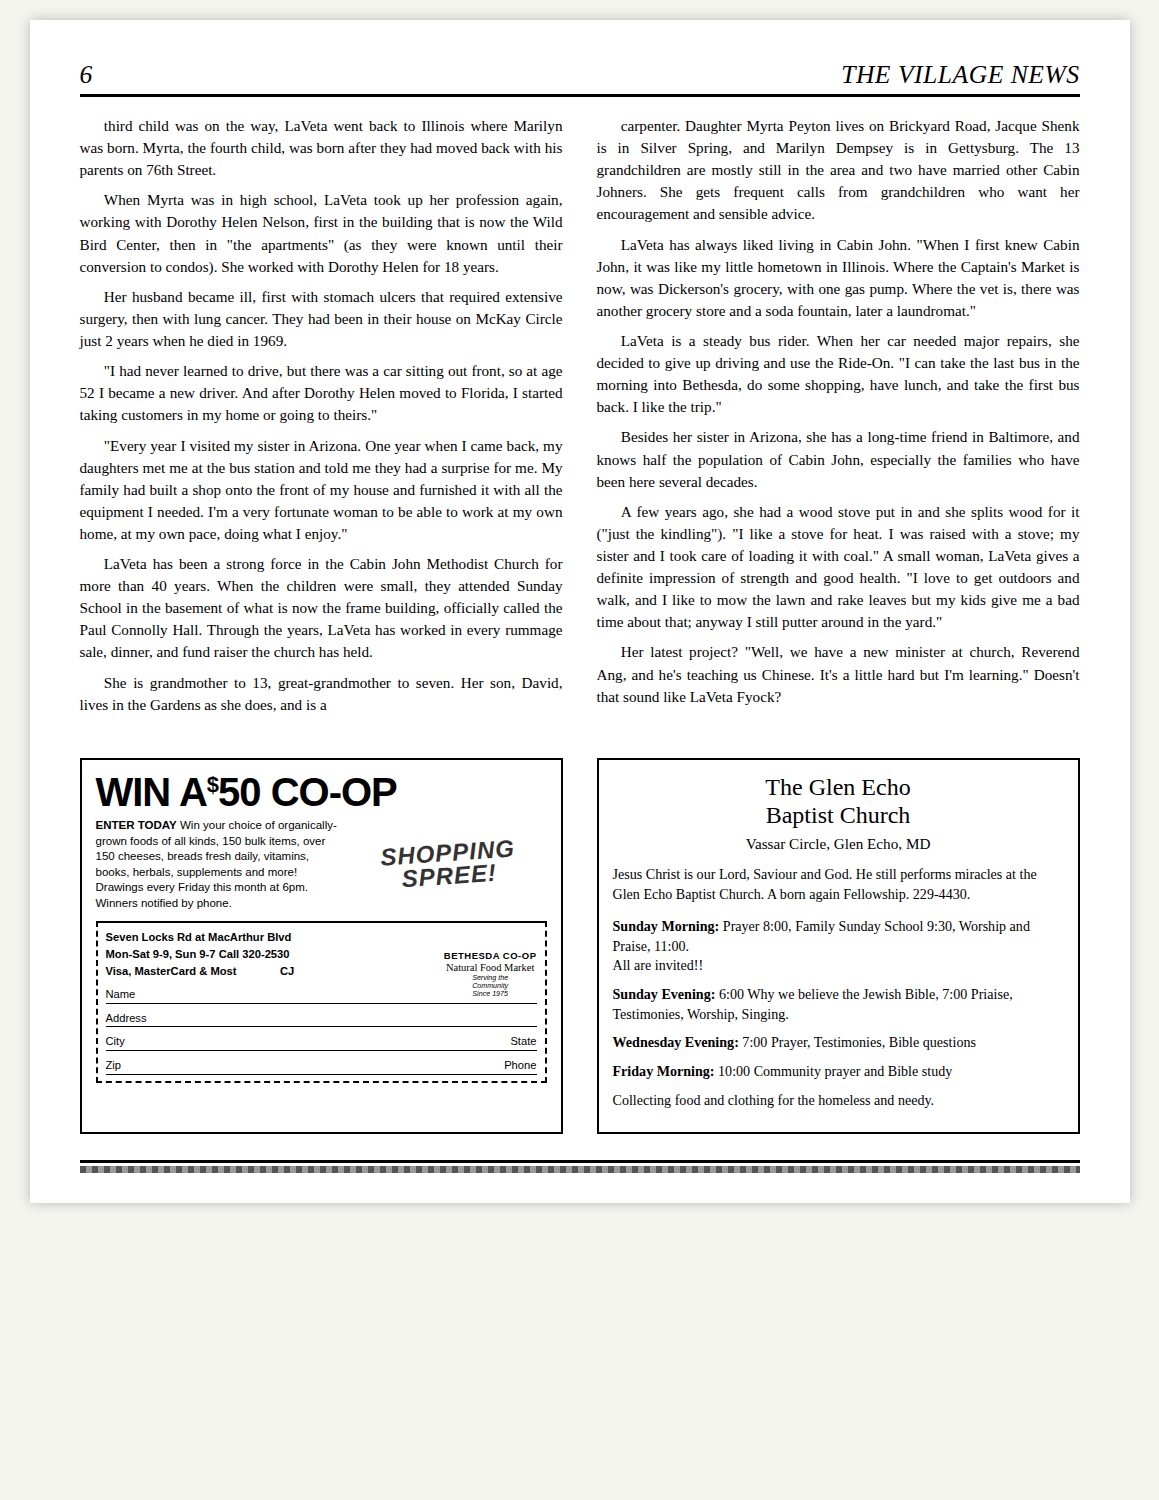6
THE VILLAGE NEWS
third child was on the way, LaVeta went back to Illinois where Marilyn was born. Myrta, the fourth child, was born after they had moved back with his parents on 76th Street.
When Myrta was in high school, LaVeta took up her profession again, working with Dorothy Helen Nelson, first in the building that is now the Wild Bird Center, then in "the apartments" (as they were known until their conversion to condos). She worked with Dorothy Helen for 18 years.
Her husband became ill, first with stomach ulcers that required extensive surgery, then with lung cancer. They had been in their house on McKay Circle just 2 years when he died in 1969.
"I had never learned to drive, but there was a car sitting out front, so at age 52 I became a new driver. And after Dorothy Helen moved to Florida, I started taking customers in my home or going to theirs."
"Every year I visited my sister in Arizona. One year when I came back, my daughters met me at the bus station and told me they had a surprise for me. My family had built a shop onto the front of my house and furnished it with all the equipment I needed. I'm a very fortunate woman to be able to work at my own home, at my own pace, doing what I enjoy."
LaVeta has been a strong force in the Cabin John Methodist Church for more than 40 years. When the children were small, they attended Sunday School in the basement of what is now the frame building, officially called the Paul Connolly Hall. Through the years, LaVeta has worked in every rummage sale, dinner, and fund raiser the church has held.
She is grandmother to 13, great-grandmother to seven. Her son, David, lives in the Gardens as she does, and is a
carpenter. Daughter Myrta Peyton lives on Brickyard Road, Jacque Shenk is in Silver Spring, and Marilyn Dempsey is in Gettysburg. The 13 grandchildren are mostly still in the area and two have married other Cabin Johners. She gets frequent calls from grandchildren who want her encouragement and sensible advice.
LaVeta has always liked living in Cabin John. "When I first knew Cabin John, it was like my little hometown in Illinois. Where the Captain's Market is now, was Dickerson's grocery, with one gas pump. Where the vet is, there was another grocery store and a soda fountain, later a laundromat."
LaVeta is a steady bus rider. When her car needed major repairs, she decided to give up driving and use the Ride-On. "I can take the last bus in the morning into Bethesda, do some shopping, have lunch, and take the first bus back. I like the trip."
Besides her sister in Arizona, she has a long-time friend in Baltimore, and knows half the population of Cabin John, especially the families who have been here several decades.
A few years ago, she had a wood stove put in and she splits wood for it ("just the kindling"). "I like a stove for heat. I was raised with a stove; my sister and I took care of loading it with coal." A small woman, LaVeta gives a definite impression of strength and good health. "I love to get outdoors and walk, and I like to mow the lawn and rake leaves but my kids give me a bad time about that; anyway I still putter around in the yard."
Her latest project? "Well, we have a new minister at church, Reverend Ang, and he's teaching us Chinese. It's a little hard but I'm learning." Doesn't that sound like LaVeta Fyock?
WIN A$50 CO-OP
ENTER TODAY Win your choice of organically-grown foods of all kinds, 150 bulk items, over 150 cheeses, breads fresh daily, vitamins, books, herbals, supplements and more!
Drawings every Friday this month at 6pm. Winners notified by phone.
SHOPPING
SPREE!
Seven Locks Rd at MacArthur Blvd
Mon-Sat 9-9, Sun 9-7 Call 320-2530
Visa, MasterCard & Most CJ
Name
Address
City State
Zip Phone
BETHESDA CO-OP
Natural Food Market
Serving the
Community
Since 1975
The Glen Echo
Baptist Church
Vassar Circle, Glen Echo, MD
Jesus Christ is our Lord, Saviour and God. He still performs miracles at the Glen Echo Baptist Church. A born again Fellowship. 229-4430.
Sunday Morning: Prayer 8:00, Family Sunday School 9:30, Worship and Praise, 11:00.
All are invited!!
Sunday Evening: 6:00 Why we believe the Jewish Bible, 7:00 Priaise, Testimonies, Worship, Singing.
Wednesday Evening: 7:00 Prayer, Testimonies, Bible questions
Friday Morning: 10:00 Community prayer and Bible study
Collecting food and clothing for the homeless and needy.